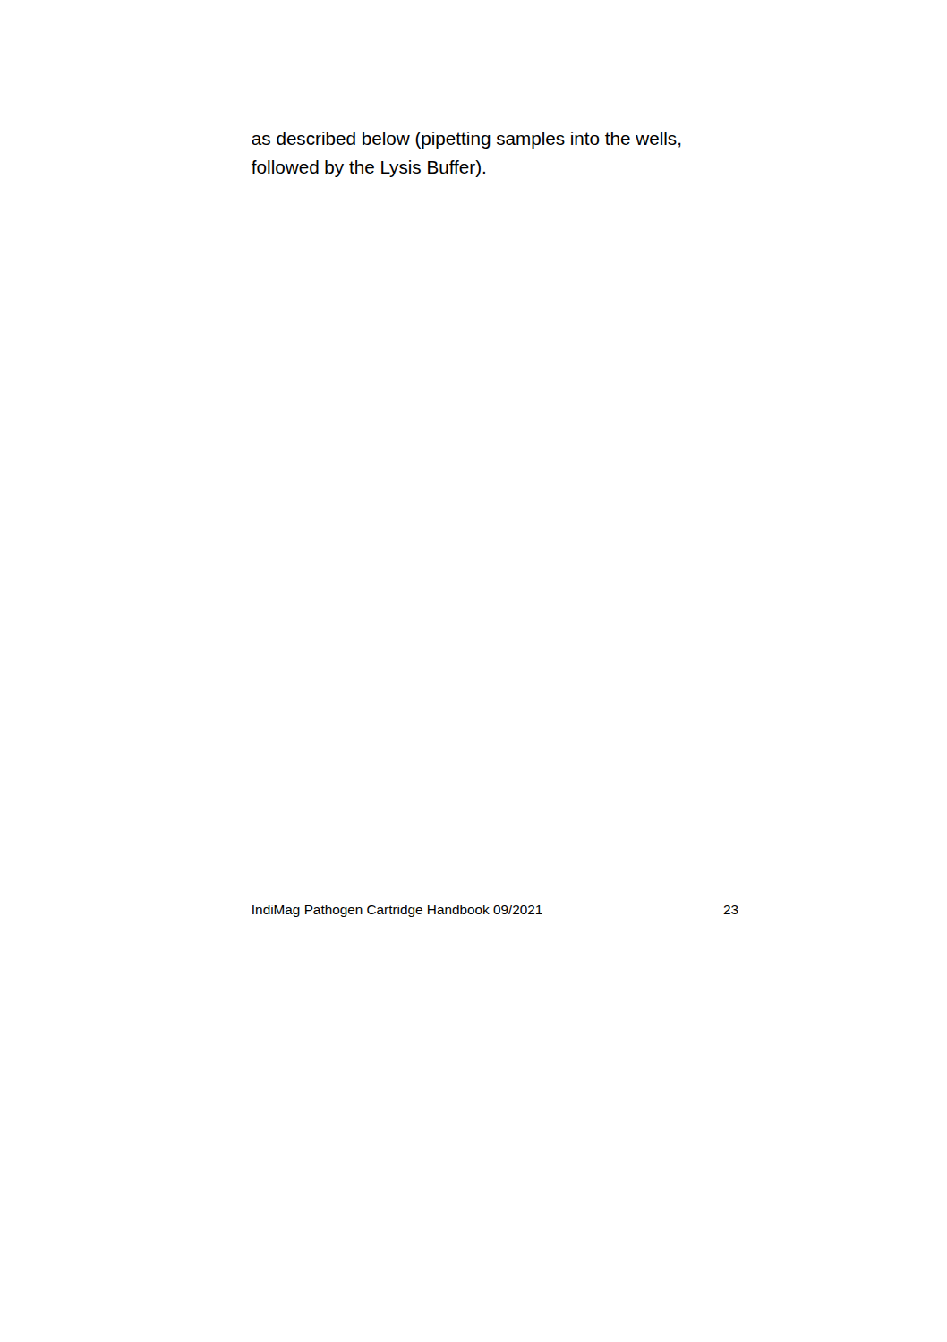as described below (pipetting samples into the wells, followed by the Lysis Buffer).
IndiMag Pathogen Cartridge Handbook 09/2021 23